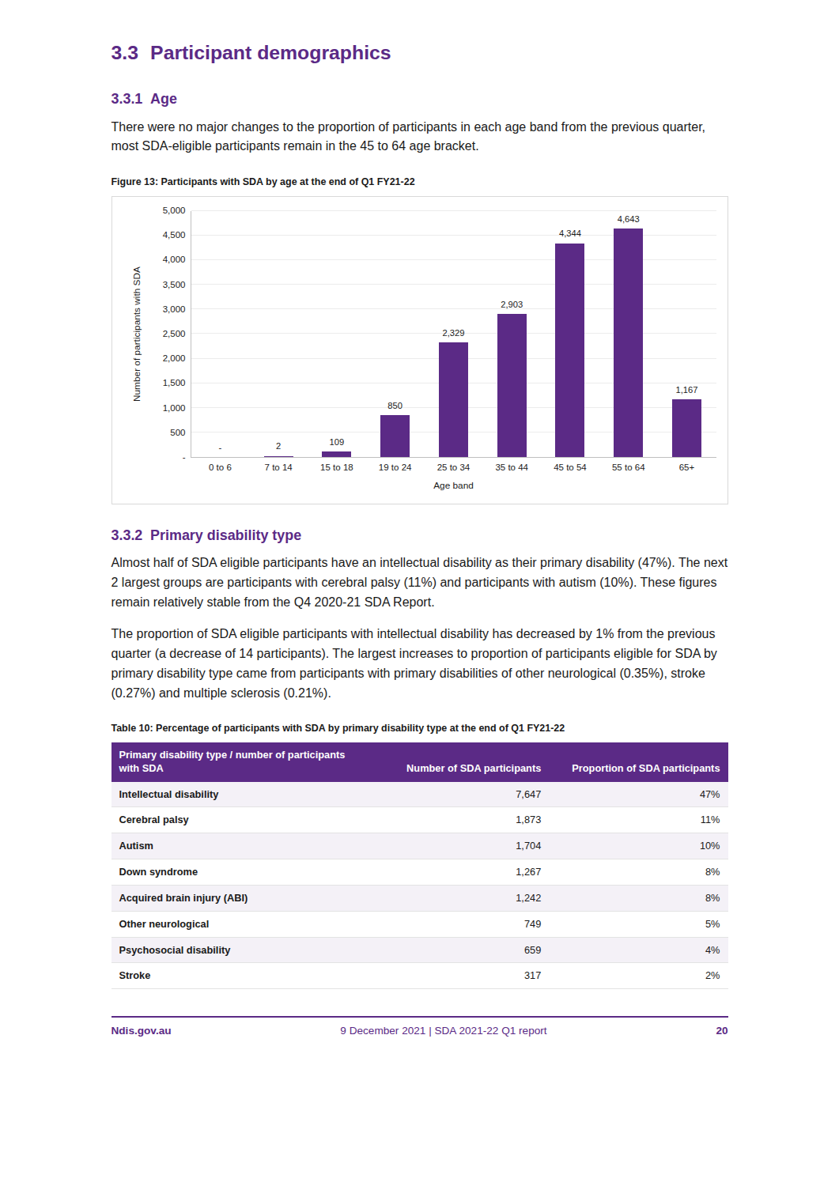3.3 Participant demographics
3.3.1 Age
There were no major changes to the proportion of participants in each age band from the previous quarter, most SDA-eligible participants remain in the 45 to 64 age bracket.
Figure 13: Participants with SDA by age at the end of Q1 FY21-22
Number of participants with SDA
5,000 4,500 4,000 3,500 3,000 2,500 2,000 1,500 1,000 500 -
-
2
109
850
2,329
2,903
4,344
4,643
1,167
0 to 6 7 to 14 15 to 18 19 to 24 25 to 34 35 to 44 45 to 54 55 to 64 65+
Age band
3.3.2 Primary disability type
Almost half of SDA eligible participants have an intellectual disability as their primary disability (47%). The next 2 largest groups are participants with cerebral palsy (11%) and participants with autism (10%). These figures remain relatively stable from the Q4 2020-21 SDA Report.
The proportion of SDA eligible participants with intellectual disability has decreased by 1% from the previous quarter (a decrease of 14 participants). The largest increases to proportion of participants eligible for SDA by primary disability type came from participants with primary disabilities of other neurological (0.35%), stroke (0.27%) and multiple sclerosis (0.21%).
Table 10: Percentage of participants with SDA by primary disability type at the end of Q1 FY21-22
| Primary disability type / number of participants with SDA | Number of SDA participants | Proportion of SDA participants |
| --- | --- | --- |
| Intellectual disability | 7,647 | 47% |
| Cerebral palsy | 1,873 | 11% |
| Autism | 1,704 | 10% |
| Down syndrome | 1,267 | 8% |
| Acquired brain injury (ABI) | 1,242 | 8% |
| Other neurological | 749 | 5% |
| Psychosocial disability | 659 | 4% |
| Stroke | 317 | 2% |
Ndis.gov.au 9 December 2021 | SDA 2021-22 Q1 report 20